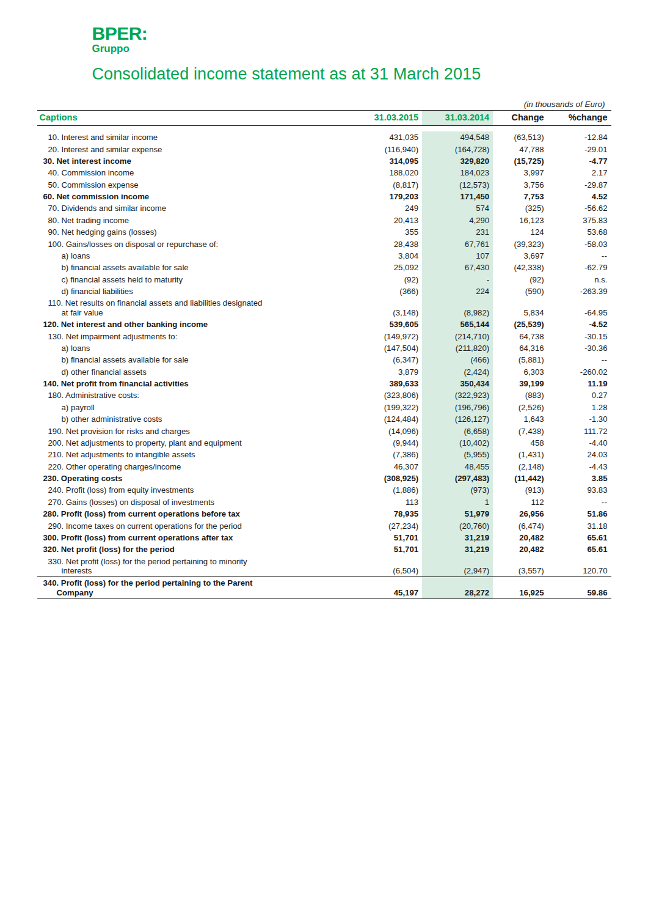BPER:
Gruppo
Consolidated income statement as at 31 March 2015
(in thousands of Euro)
| Captions | 31.03.2015 | 31.03.2014 | Change | %change |
| --- | --- | --- | --- | --- |
| 10. Interest and similar income | 431,035 | 494,548 | (63,513) | -12.84 |
| 20. Interest and similar expense | (116,940) | (164,728) | 47,788 | -29.01 |
| 30. Net interest income | 314,095 | 329,820 | (15,725) | -4.77 |
| 40. Commission income | 188,020 | 184,023 | 3,997 | 2.17 |
| 50. Commission expense | (8,817) | (12,573) | 3,756 | -29.87 |
| 60. Net commission income | 179,203 | 171,450 | 7,753 | 4.52 |
| 70. Dividends and similar income | 249 | 574 | (325) | -56.62 |
| 80. Net trading income | 20,413 | 4,290 | 16,123 | 375.83 |
| 90. Net hedging gains (losses) | 355 | 231 | 124 | 53.68 |
| 100. Gains/losses on disposal or repurchase of: | 28,438 | 67,761 | (39,323) | -58.03 |
| a) loans | 3,804 | 107 | 3,697 | -- |
| b) financial assets available for sale | 25,092 | 67,430 | (42,338) | -62.79 |
| c) financial assets held to maturity | (92) | - | (92) | n.s. |
| d) financial liabilities | (366) | 224 | (590) | -263.39 |
| 110. Net results on financial assets and liabilities designated at fair value | (3,148) | (8,982) | 5,834 | -64.95 |
| 120. Net interest and other banking income | 539,605 | 565,144 | (25,539) | -4.52 |
| 130. Net impairment adjustments to: | (149,972) | (214,710) | 64,738 | -30.15 |
| a) loans | (147,504) | (211,820) | 64,316 | -30.36 |
| b) financial assets available for sale | (6,347) | (466) | (5,881) | -- |
| d) other financial assets | 3,879 | (2,424) | 6,303 | -260.02 |
| 140. Net profit from financial activities | 389,633 | 350,434 | 39,199 | 11.19 |
| 180. Administrative costs: | (323,806) | (322,923) | (883) | 0.27 |
| a) payroll | (199,322) | (196,796) | (2,526) | 1.28 |
| b) other administrative costs | (124,484) | (126,127) | 1,643 | -1.30 |
| 190. Net provision for risks and charges | (14,096) | (6,658) | (7,438) | 111.72 |
| 200. Net adjustments to property, plant and equipment | (9,944) | (10,402) | 458 | -4.40 |
| 210. Net adjustments to intangible assets | (7,386) | (5,955) | (1,431) | 24.03 |
| 220. Other operating charges/income | 46,307 | 48,455 | (2,148) | -4.43 |
| 230. Operating costs | (308,925) | (297,483) | (11,442) | 3.85 |
| 240. Profit (loss) from equity investments | (1,886) | (973) | (913) | 93.83 |
| 270. Gains (losses) on disposal of investments | 113 | 1 | 112 | -- |
| 280. Profit (loss) from current operations before tax | 78,935 | 51,979 | 26,956 | 51.86 |
| 290. Income taxes on current operations for the period | (27,234) | (20,760) | (6,474) | 31.18 |
| 300. Profit (loss) from current operations after tax | 51,701 | 31,219 | 20,482 | 65.61 |
| 320. Net profit (loss) for the period | 51,701 | 31,219 | 20,482 | 65.61 |
| 330. Net profit (loss) for the period pertaining to minority interests | (6,504) | (2,947) | (3,557) | 120.70 |
| 340. Profit (loss) for the period pertaining to the Parent Company | 45,197 | 28,272 | 16,925 | 59.86 |